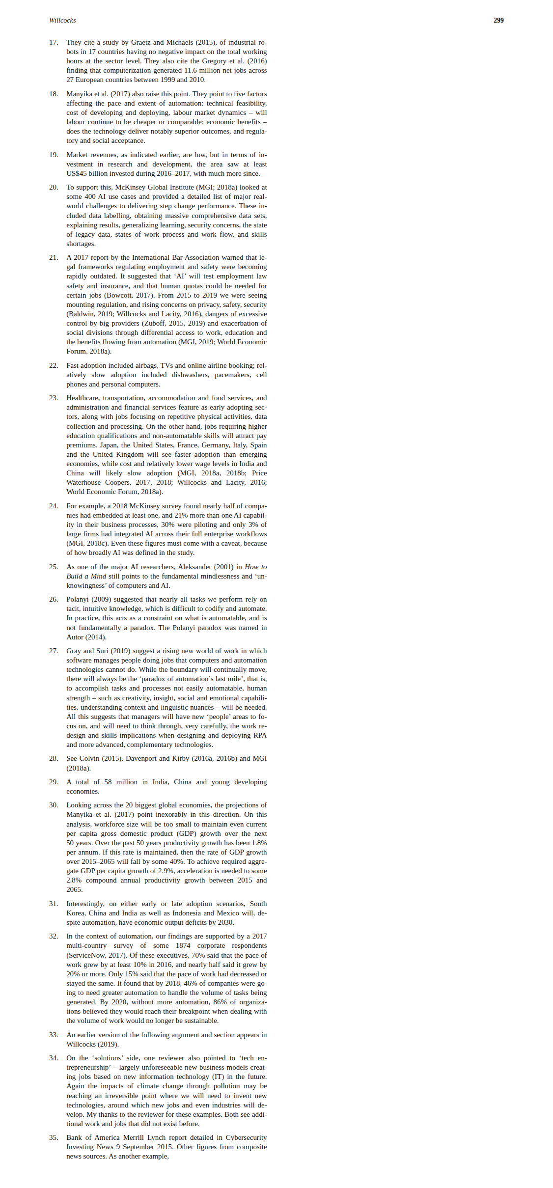Willcocks 299
They cite a study by Graetz and Michaels (2015), of industrial robots in 17 countries having no negative impact on the total working hours at the sector level. They also cite the Gregory et al. (2016) finding that computerization generated 11.6 million net jobs across 27 European countries between 1999 and 2010.
Manyika et al. (2017) also raise this point. They point to five factors affecting the pace and extent of automation: technical feasibility, cost of developing and deploying, labour market dynamics – will labour continue to be cheaper or comparable; economic benefits – does the technology deliver notably superior outcomes, and regulatory and social acceptance.
Market revenues, as indicated earlier, are low, but in terms of investment in research and development, the area saw at least US$45 billion invested during 2016–2017, with much more since.
To support this, McKinsey Global Institute (MGI; 2018a) looked at some 400 AI use cases and provided a detailed list of major real-world challenges to delivering step change performance. These included data labelling, obtaining massive comprehensive data sets, explaining results, generalizing learning, security concerns, the state of legacy data, states of work process and work flow, and skills shortages.
A 2017 report by the International Bar Association warned that legal frameworks regulating employment and safety were becoming rapidly outdated. It suggested that ‘AI’ will test employment law safety and insurance, and that human quotas could be needed for certain jobs (Bowcott, 2017). From 2015 to 2019 we were seeing mounting regulation, and rising concerns on privacy, safety, security (Baldwin, 2019; Willcocks and Lacity, 2016), dangers of excessive control by big providers (Zuboff, 2015, 2019) and exacerbation of social divisions through differential access to work, education and the benefits flowing from automation (MGI, 2019; World Economic Forum, 2018a).
Fast adoption included airbags, TVs and online airline booking; relatively slow adoption included dishwashers, pacemakers, cell phones and personal computers.
Healthcare, transportation, accommodation and food services, and administration and financial services feature as early adopting sectors, along with jobs focusing on repetitive physical activities, data collection and processing. On the other hand, jobs requiring higher education qualifications and non-automatable skills will attract pay premiums. Japan, the United States, France, Germany, Italy, Spain and the United Kingdom will see faster adoption than emerging economies, while cost and relatively lower wage levels in India and China will likely slow adoption (MGI, 2018a, 2018b; Price Waterhouse Coopers, 2017, 2018; Willcocks and Lacity, 2016; World Economic Forum, 2018a).
For example, a 2018 McKinsey survey found nearly half of companies had embedded at least one, and 21% more than one AI capability in their business processes, 30% were piloting and only 3% of large firms had integrated AI across their full enterprise workflows (MGI, 2018c). Even these figures must come with a caveat, because of how broadly AI was defined in the study.
As one of the major AI researchers, Aleksander (2001) in How to Build a Mind still points to the fundamental mindlessness and ‘unknowingness’ of computers and AI.
Polanyi (2009) suggested that nearly all tasks we perform rely on tacit, intuitive knowledge, which is difficult to codify and automate. In practice, this acts as a constraint on what is automatable, and is not fundamentally a paradox. The Polanyi paradox was named in Autor (2014).
Gray and Suri (2019) suggest a rising new world of work in which software manages people doing jobs that computers and automation technologies cannot do. While the boundary will continually move, there will always be the ‘paradox of automation’s last mile’, that is, to accomplish tasks and processes not easily automatable, human strength – such as creativity, insight, social and emotional capabilities, understanding context and linguistic nuances – will be needed. All this suggests that managers will have new ‘people’ areas to focus on, and will need to think through, very carefully, the work redesign and skills implications when designing and deploying RPA and more advanced, complementary technologies.
See Colvin (2015), Davenport and Kirby (2016a, 2016b) and MGI (2018a).
A total of 58 million in India, China and young developing economies.
Looking across the 20 biggest global economies, the projections of Manyika et al. (2017) point inexorably in this direction. On this analysis, workforce size will be too small to maintain even current per capita gross domestic product (GDP) growth over the next 50 years. Over the past 50 years productivity growth has been 1.8% per annum. If this rate is maintained, then the rate of GDP growth over 2015–2065 will fall by some 40%. To achieve required aggregate GDP per capita growth of 2.9%, acceleration is needed to some 2.8% compound annual productivity growth between 2015 and 2065.
Interestingly, on either early or late adoption scenarios, South Korea, China and India as well as Indonesia and Mexico will, despite automation, have economic output deficits by 2030.
In the context of automation, our findings are supported by a 2017 multi-country survey of some 1874 corporate respondents (ServiceNow, 2017). Of these executives, 70% said that the pace of work grew by at least 10% in 2016, and nearly half said it grew by 20% or more. Only 15% said that the pace of work had decreased or stayed the same. It found that by 2018, 46% of companies were going to need greater automation to handle the volume of tasks being generated. By 2020, without more automation, 86% of organizations believed they would reach their breakpoint when dealing with the volume of work would no longer be sustainable.
An earlier version of the following argument and section appears in Willcocks (2019).
On the ‘solutions’ side, one reviewer also pointed to ‘tech entrepreneurship’ – largely unforeseeable new business models creating jobs based on new information technology (IT) in the future. Again the impacts of climate change through pollution may be reaching an irreversible point where we will need to invent new technologies, around which new jobs and even industries will develop. My thanks to the reviewer for these examples. Both see additional work and jobs that did not exist before.
Bank of America Merrill Lynch report detailed in Cybersecurity Investing News 9 September 2015. Other figures from composite news sources. As another example,